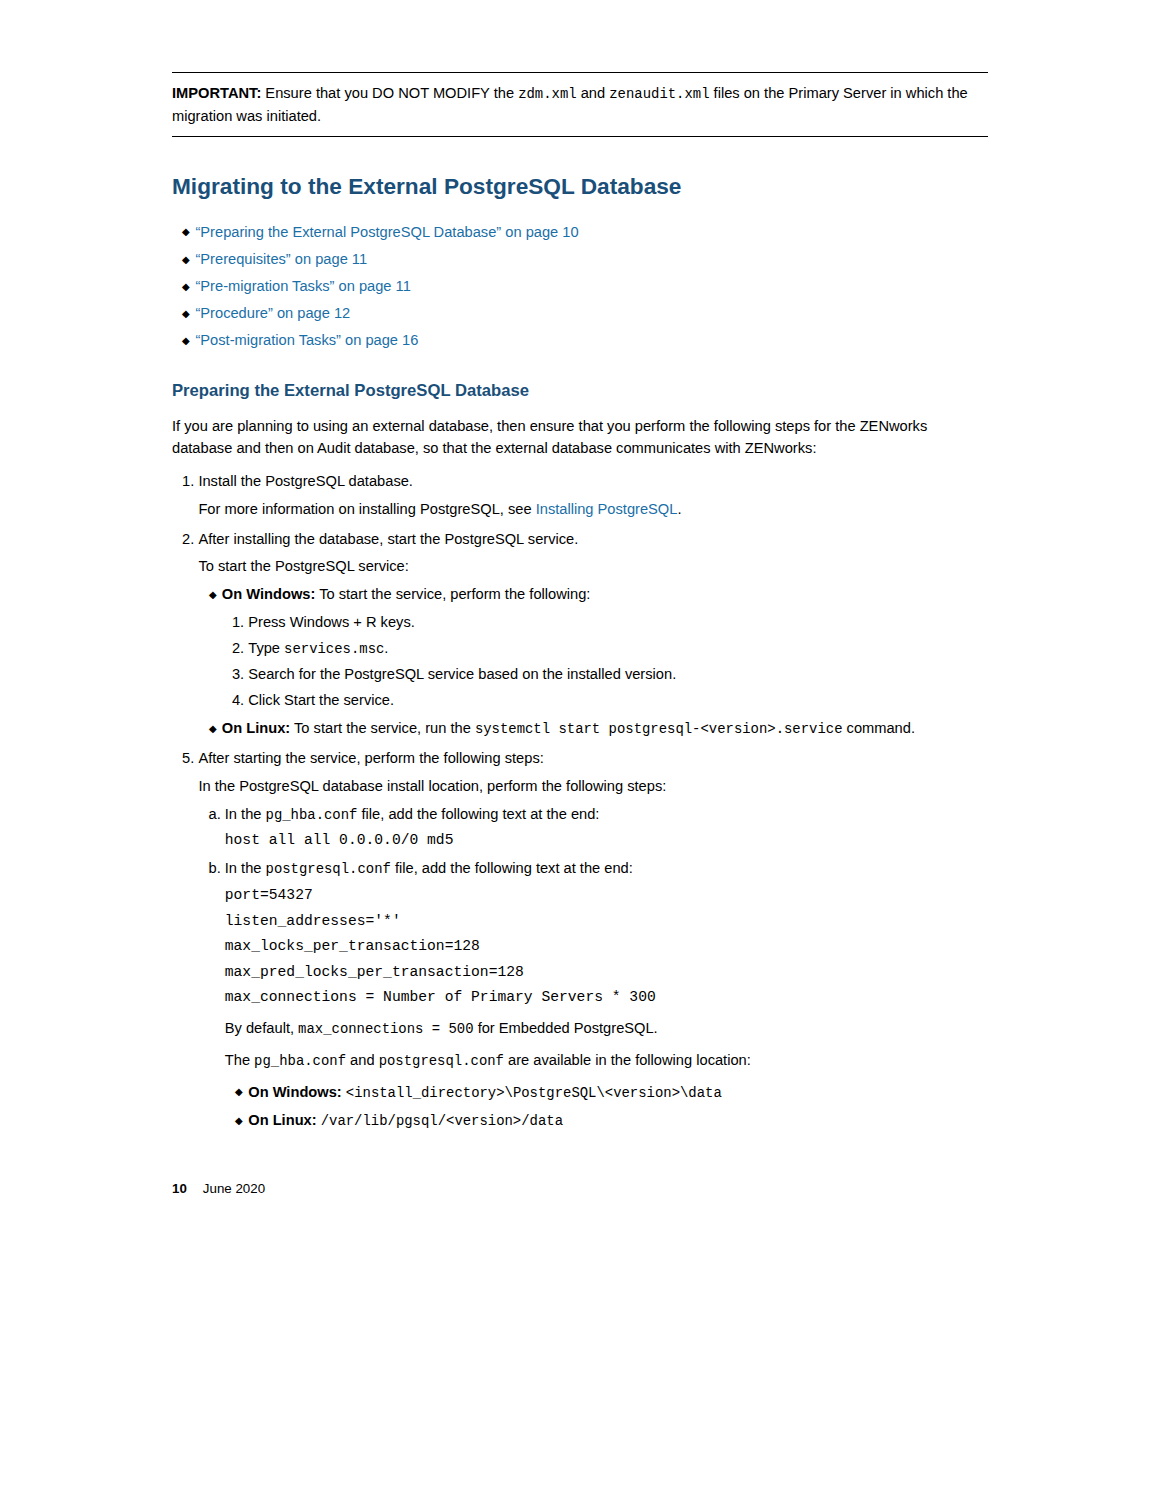IMPORTANT: Ensure that you DO NOT MODIFY the zdm.xml and zenaudit.xml files on the Primary Server in which the migration was initiated.
Migrating to the External PostgreSQL Database
“Preparing the External PostgreSQL Database” on page 10
“Prerequisites” on page 11
“Pre-migration Tasks” on page 11
“Procedure” on page 12
“Post-migration Tasks” on page 16
Preparing the External PostgreSQL Database
If you are planning to using an external database, then ensure that you perform the following steps for the ZENworks database and then on Audit database, so that the external database communicates with ZENworks:
Install the PostgreSQL database.
For more information on installing PostgreSQL, see Installing PostgreSQL.
After installing the database, start the PostgreSQL service.
To start the PostgreSQL service:
On Windows: To start the service, perform the following:
Press Windows + R keys.
Type services.msc.
Search for the PostgreSQL service based on the installed version.
Click Start the service.
On Linux: To start the service, run the systemctl start postgresql-<version>.service command.
After starting the service, perform the following steps:
In the PostgreSQL database install location, perform the following steps:
In the pg_hba.conf file, add the following text at the end:
host all all 0.0.0.0/0 md5
In the postgresql.conf file, add the following text at the end:
port=54327
listen_addresses='*'
max_locks_per_transaction=128
max_pred_locks_per_transaction=128
max_connections = Number of Primary Servers * 300
By default, max_connections = 500 for Embedded PostgreSQL.
The pg_hba.conf and postgresql.conf are available in the following location:
On Windows: <install_directory>\PostgreSQL\<version>\data
On Linux: /var/lib/pgsql/<version>/data
10 June 2020